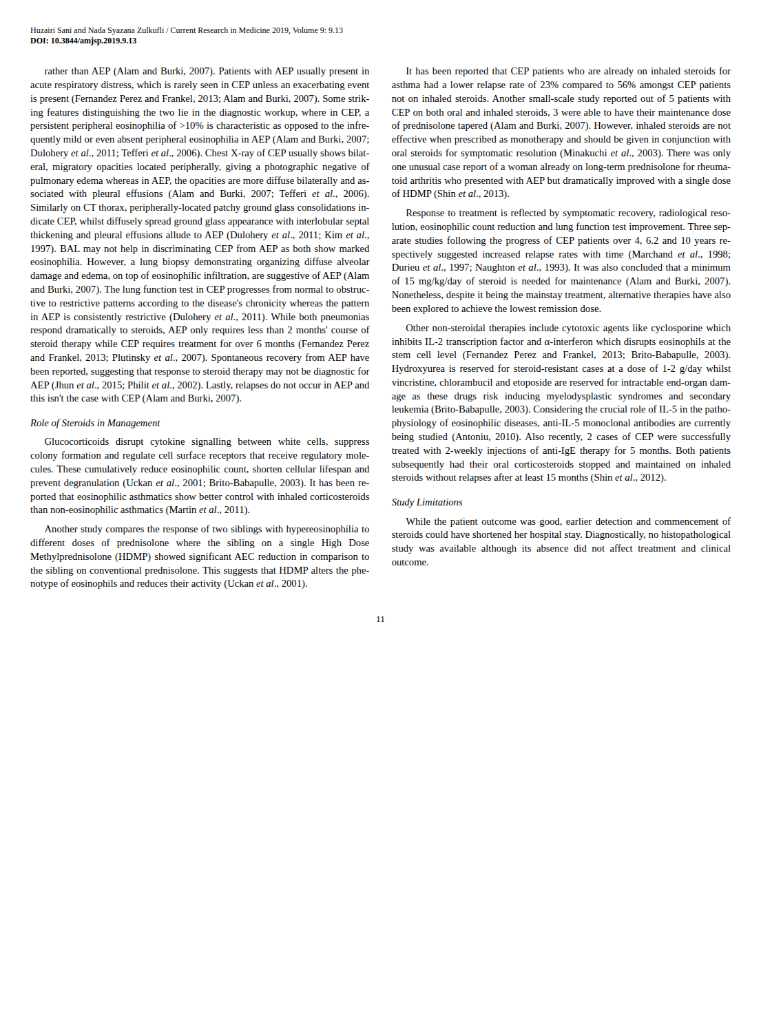Huzairi Sani and Nada Syazana Zulkufli / Current Research in Medicine 2019, Volume 9: 9.13
DOI: 10.3844/amjsp.2019.9.13
rather than AEP (Alam and Burki, 2007). Patients with AEP usually present in acute respiratory distress, which is rarely seen in CEP unless an exacerbating event is present (Fernandez Perez and Frankel, 2013; Alam and Burki, 2007). Some striking features distinguishing the two lie in the diagnostic workup, where in CEP, a persistent peripheral eosinophilia of >10% is characteristic as opposed to the infrequently mild or even absent peripheral eosinophilia in AEP (Alam and Burki, 2007; Dulohery et al., 2011; Tefferi et al., 2006). Chest X-ray of CEP usually shows bilateral, migratory opacities located peripherally, giving a photographic negative of pulmonary edema whereas in AEP, the opacities are more diffuse bilaterally and associated with pleural effusions (Alam and Burki, 2007; Tefferi et al., 2006). Similarly on CT thorax, peripherally-located patchy ground glass consolidations indicate CEP, whilst diffusely spread ground glass appearance with interlobular septal thickening and pleural effusions allude to AEP (Dulohery et al., 2011; Kim et al., 1997). BAL may not help in discriminating CEP from AEP as both show marked eosinophilia. However, a lung biopsy demonstrating organizing diffuse alveolar damage and edema, on top of eosinophilic infiltration, are suggestive of AEP (Alam and Burki, 2007). The lung function test in CEP progresses from normal to obstructive to restrictive patterns according to the disease's chronicity whereas the pattern in AEP is consistently restrictive (Dulohery et al., 2011). While both pneumonias respond dramatically to steroids, AEP only requires less than 2 months' course of steroid therapy while CEP requires treatment for over 6 months (Fernandez Perez and Frankel, 2013; Plutinsky et al., 2007). Spontaneous recovery from AEP have been reported, suggesting that response to steroid therapy may not be diagnostic for AEP (Jhun et al., 2015; Philit et al., 2002). Lastly, relapses do not occur in AEP and this isn't the case with CEP (Alam and Burki, 2007).
Role of Steroids in Management
Glucocorticoids disrupt cytokine signalling between white cells, suppress colony formation and regulate cell surface receptors that receive regulatory molecules. These cumulatively reduce eosinophilic count, shorten cellular lifespan and prevent degranulation (Uckan et al., 2001; Brito-Babapulle, 2003). It has been reported that eosinophilic asthmatics show better control with inhaled corticosteroids than non-eosinophilic asthmatics (Martin et al., 2011).
Another study compares the response of two siblings with hypereosinophilia to different doses of prednisolone where the sibling on a single High Dose Methylprednisolone (HDMP) showed significant AEC reduction in comparison to the sibling on conventional prednisolone. This suggests that HDMP alters the phenotype of eosinophils and reduces their activity (Uckan et al., 2001).
It has been reported that CEP patients who are already on inhaled steroids for asthma had a lower relapse rate of 23% compared to 56% amongst CEP patients not on inhaled steroids. Another small-scale study reported out of 5 patients with CEP on both oral and inhaled steroids, 3 were able to have their maintenance dose of prednisolone tapered (Alam and Burki, 2007). However, inhaled steroids are not effective when prescribed as monotherapy and should be given in conjunction with oral steroids for symptomatic resolution (Minakuchi et al., 2003). There was only one unusual case report of a woman already on long-term prednisolone for rheumatoid arthritis who presented with AEP but dramatically improved with a single dose of HDMP (Shin et al., 2013).
Response to treatment is reflected by symptomatic recovery, radiological resolution, eosinophilic count reduction and lung function test improvement. Three separate studies following the progress of CEP patients over 4, 6.2 and 10 years respectively suggested increased relapse rates with time (Marchand et al., 1998; Durieu et al., 1997; Naughton et al., 1993). It was also concluded that a minimum of 15 mg/kg/day of steroid is needed for maintenance (Alam and Burki, 2007). Nonetheless, despite it being the mainstay treatment, alternative therapies have also been explored to achieve the lowest remission dose.
Other non-steroidal therapies include cytotoxic agents like cyclosporine which inhibits IL-2 transcription factor and α-interferon which disrupts eosinophils at the stem cell level (Fernandez Perez and Frankel, 2013; Brito-Babapulle, 2003). Hydroxyurea is reserved for steroid-resistant cases at a dose of 1-2 g/day whilst vincristine, chlorambucil and etoposide are reserved for intractable end-organ damage as these drugs risk inducing myelodysplastic syndromes and secondary leukemia (Brito-Babapulle, 2003). Considering the crucial role of IL-5 in the pathophysiology of eosinophilic diseases, anti-IL-5 monoclonal antibodies are currently being studied (Antoniu, 2010). Also recently, 2 cases of CEP were successfully treated with 2-weekly injections of anti-IgE therapy for 5 months. Both patients subsequently had their oral corticosteroids stopped and maintained on inhaled steroids without relapses after at least 15 months (Shin et al., 2012).
Study Limitations
While the patient outcome was good, earlier detection and commencement of steroids could have shortened her hospital stay. Diagnostically, no histopathological study was available although its absence did not affect treatment and clinical outcome.
11